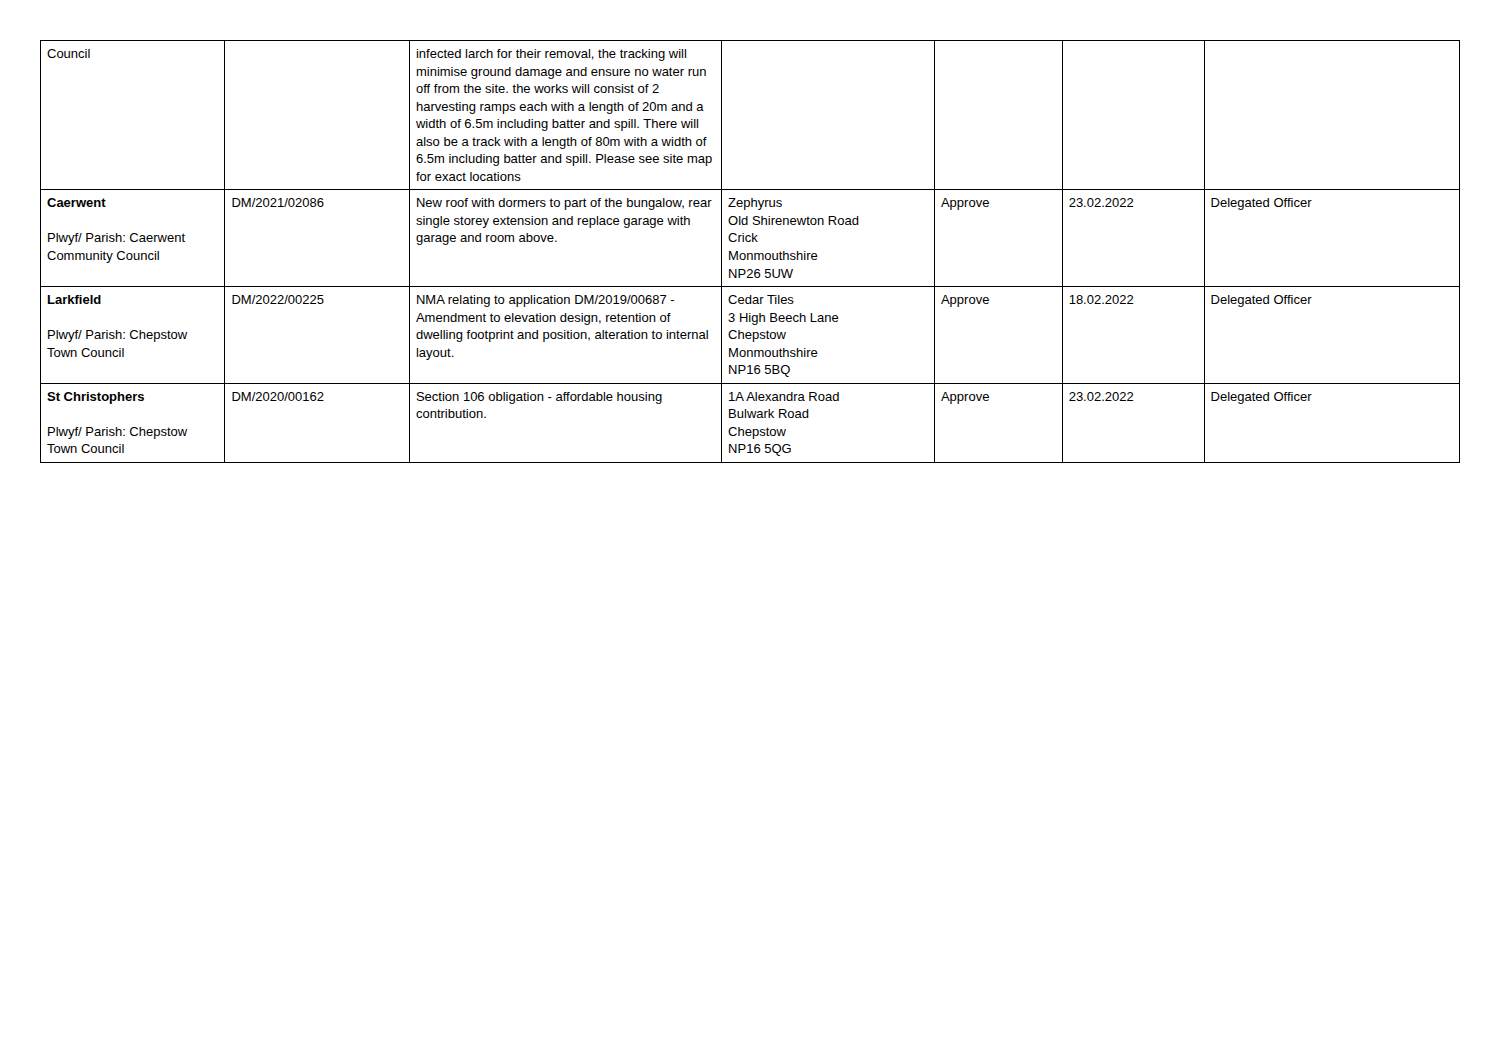| Council | | infected larch for their removal, the tracking will minimise ground damage and ensure no water run off from the site. the works will consist of 2 harvesting ramps each with a length of 20m and a width of 6.5m including batter and spill. There will also be a track with a length of 80m with a width of 6.5m including batter and spill. Please see site map for exact locations | | | | |
| Caerwent Plwyf/ Parish: Caerwent Community Council | DM/2021/02086 | New roof with dormers to part of the bungalow, rear single storey extension and replace garage with garage and room above. | Zephyrus Old Shirenewton Road Crick Monmouthshire NP26 5UW | Approve | 23.02.2022 | Delegated Officer |
| Larkfield Plwyf/ Parish: Chepstow Town Council | DM/2022/00225 | NMA relating to application DM/2019/00687 - Amendment to elevation design, retention of dwelling footprint and position, alteration to internal layout. | Cedar Tiles 3 High Beech Lane Chepstow Monmouthshire NP16 5BQ | Approve | 18.02.2022 | Delegated Officer |
| St Christophers Plwyf/ Parish: Chepstow Town Council | DM/2020/00162 | Section 106 obligation - affordable housing contribution. | 1A Alexandra Road Bulwark Road Chepstow NP16 5QG | Approve | 23.02.2022 | Delegated Officer |